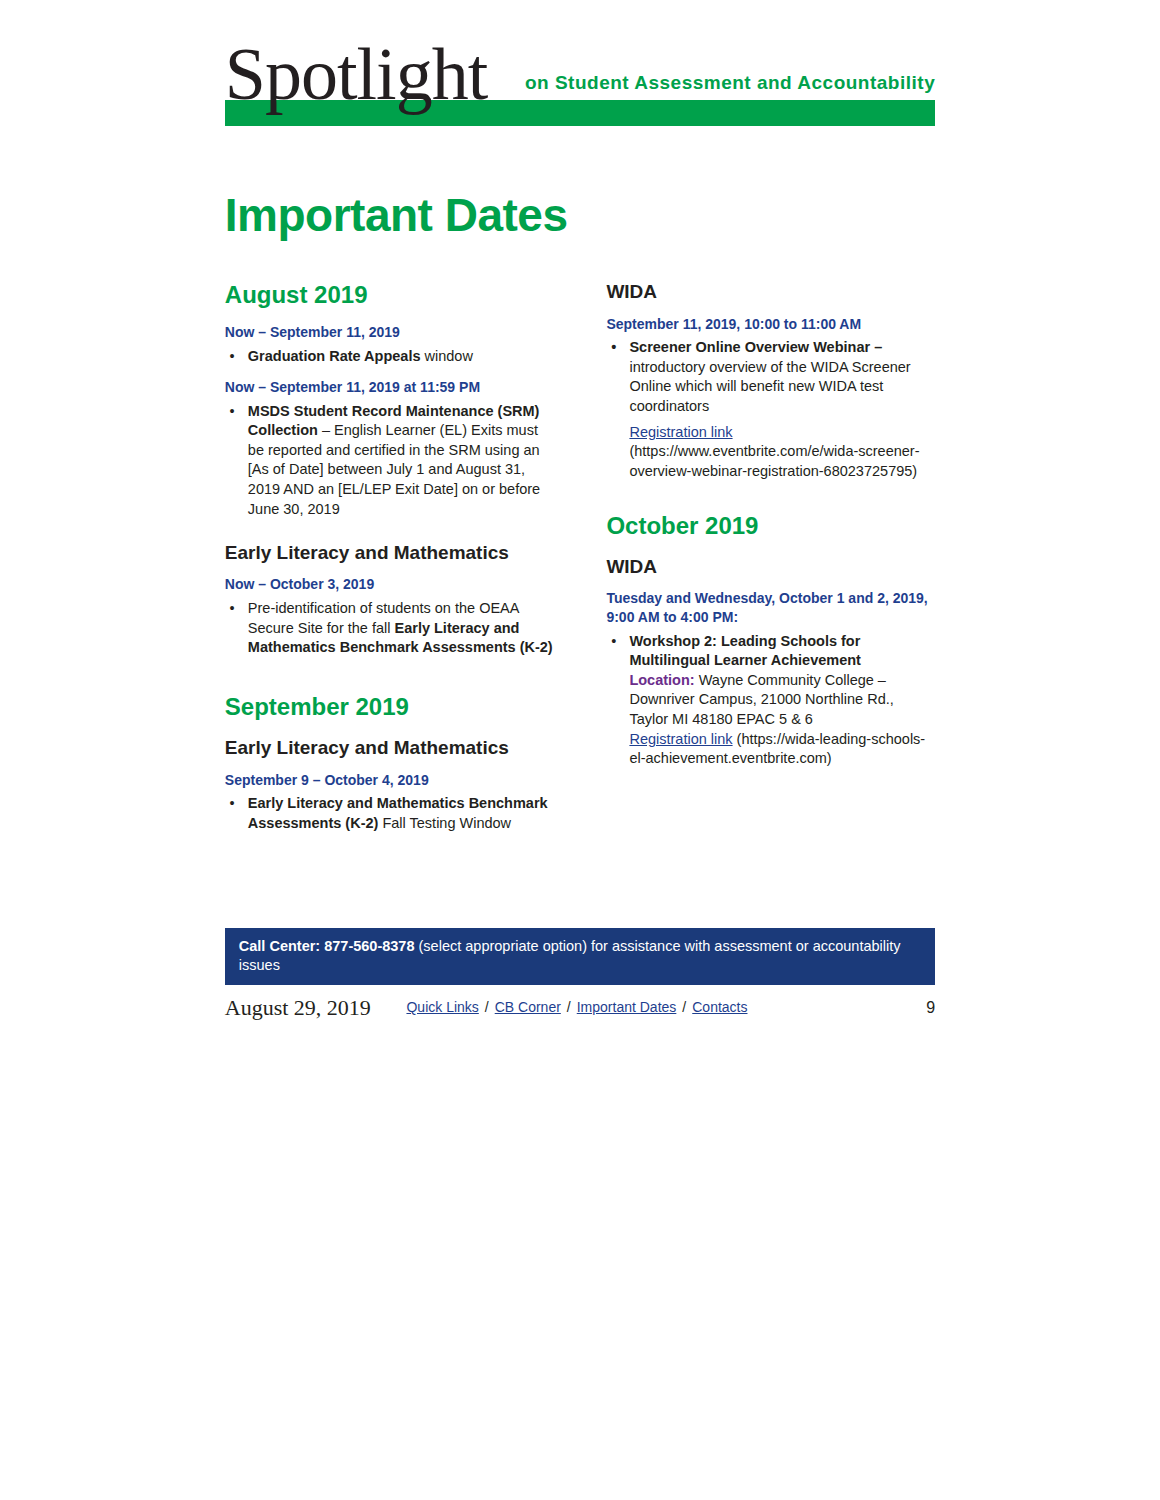Spotlight
on Student Assessment and Accountability
Important Dates
August 2019
Now – September 11, 2019
Graduation Rate Appeals window
Now – September 11, 2019 at 11:59 PM
MSDS Student Record Maintenance (SRM) Collection – English Learner (EL) Exits must be reported and certified in the SRM using an [As of Date] between July 1 and August 31, 2019 AND an [EL/LEP Exit Date] on or before June 30, 2019
Early Literacy and Mathematics
Now – October 3, 2019
Pre-identification of students on the OEAA Secure Site for the fall Early Literacy and Mathematics Benchmark Assessments (K-2)
September 2019
Early Literacy and Mathematics
September 9 – October 4, 2019
Early Literacy and Mathematics Benchmark Assessments (K-2) Fall Testing Window
WIDA
September 11, 2019, 10:00 to 11:00 AM
Screener Online Overview Webinar – introductory overview of the WIDA Screener Online which will benefit new WIDA test coordinators
Registration link (https://www.eventbrite.com/e/wida-screener-overview-webinar-registration-68023725795)
October 2019
WIDA
Tuesday and Wednesday, October 1 and 2, 2019, 9:00 AM to 4:00 PM:
Workshop 2: Leading Schools for Multilingual Learner Achievement
Location: Wayne Community College – Downriver Campus, 21000 Northline Rd., Taylor MI 48180 EPAC 5 & 6
Registration link (https://wida-leading-schools-el-achievement.eventbrite.com)
Call Center: 877-560-8378 (select appropriate option) for assistance with assessment or accountability issues
August 29, 2019
Quick Links/CB Corner/Important Dates/Contacts
9